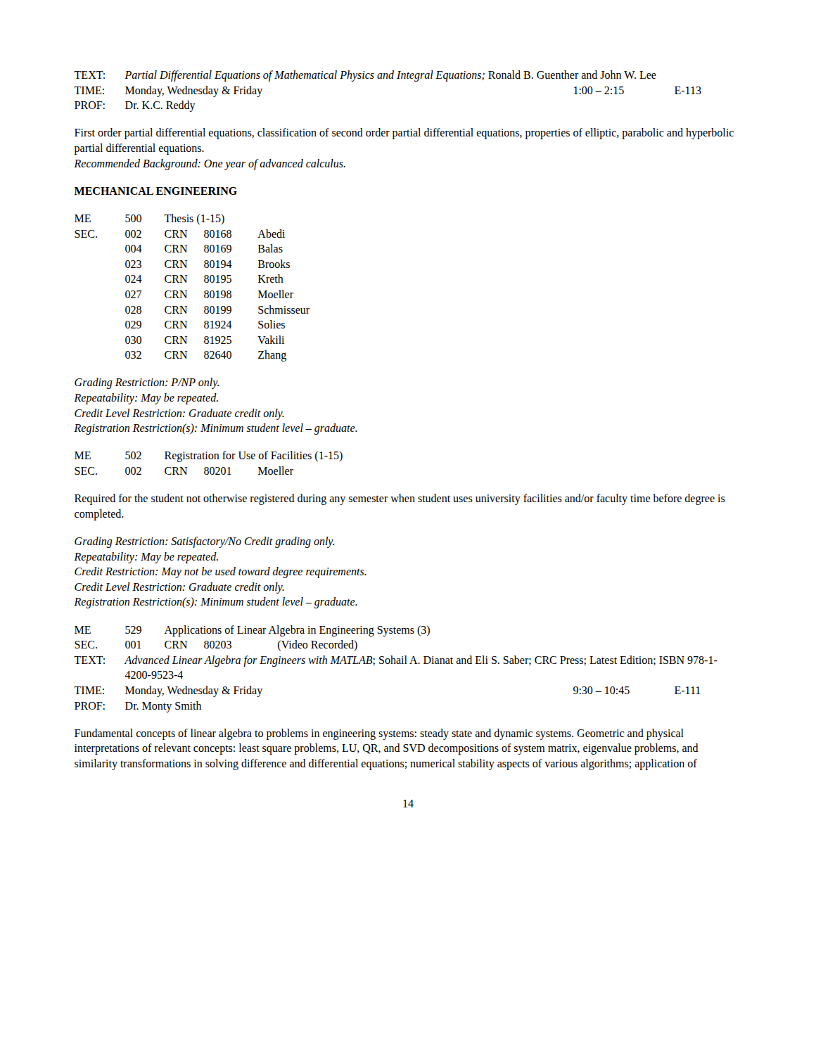TEXT:
Partial Differential Equations of Mathematical Physics and Integral Equations; Ronald B. Guenther and John W. Lee
TIME:
Monday, Wednesday & Friday 1:00 – 2:15 E-113
PROF:
Dr. K.C. Reddy
First order partial differential equations, classification of second order partial differential equations, properties of elliptic, parabolic and hyperbolic partial differential equations.
Recommended Background: One year of advanced calculus.
MECHANICAL ENGINEERING
ME
500
Thesis (1-15)
SEC.
002
CRN
80168
Abedi
004
CRN
80169
Balas
023
CRN
80194
Brooks
024
CRN
80195
Kreth
027
CRN
80198
Moeller
028
CRN
80199
Schmisseur
029
CRN
81924
Solies
030
CRN
81925
Vakili
032
CRN
82640
Zhang
Grading Restriction: P/NP only.
Repeatability: May be repeated.
Credit Level Restriction: Graduate credit only.
Registration Restriction(s): Minimum student level – graduate.
ME
502
Registration for Use of Facilities (1-15)
SEC.
002
CRN
80201
Moeller
Required for the student not otherwise registered during any semester when student uses university facilities and/or faculty time before degree is completed.
Grading Restriction: Satisfactory/No Credit grading only.
Repeatability: May be repeated.
Credit Restriction: May not be used toward degree requirements.
Credit Level Restriction: Graduate credit only.
Registration Restriction(s): Minimum student level – graduate.
ME
529
Applications of Linear Algebra in Engineering Systems (3)
SEC.
001
CRN
80203
(Video Recorded)
TEXT:
Advanced Linear Algebra for Engineers with MATLAB; Sohail A. Dianat and Eli S. Saber; CRC Press; Latest Edition; ISBN 978-1-4200-9523-4
TIME:
Monday, Wednesday & Friday 9:30 – 10:45 E-111
PROF:
Dr. Monty Smith
Fundamental concepts of linear algebra to problems in engineering systems: steady state and dynamic systems. Geometric and physical interpretations of relevant concepts: least square problems, LU, QR, and SVD decompositions of system matrix, eigenvalue problems, and similarity transformations in solving difference and differential equations; numerical stability aspects of various algorithms; application of
14